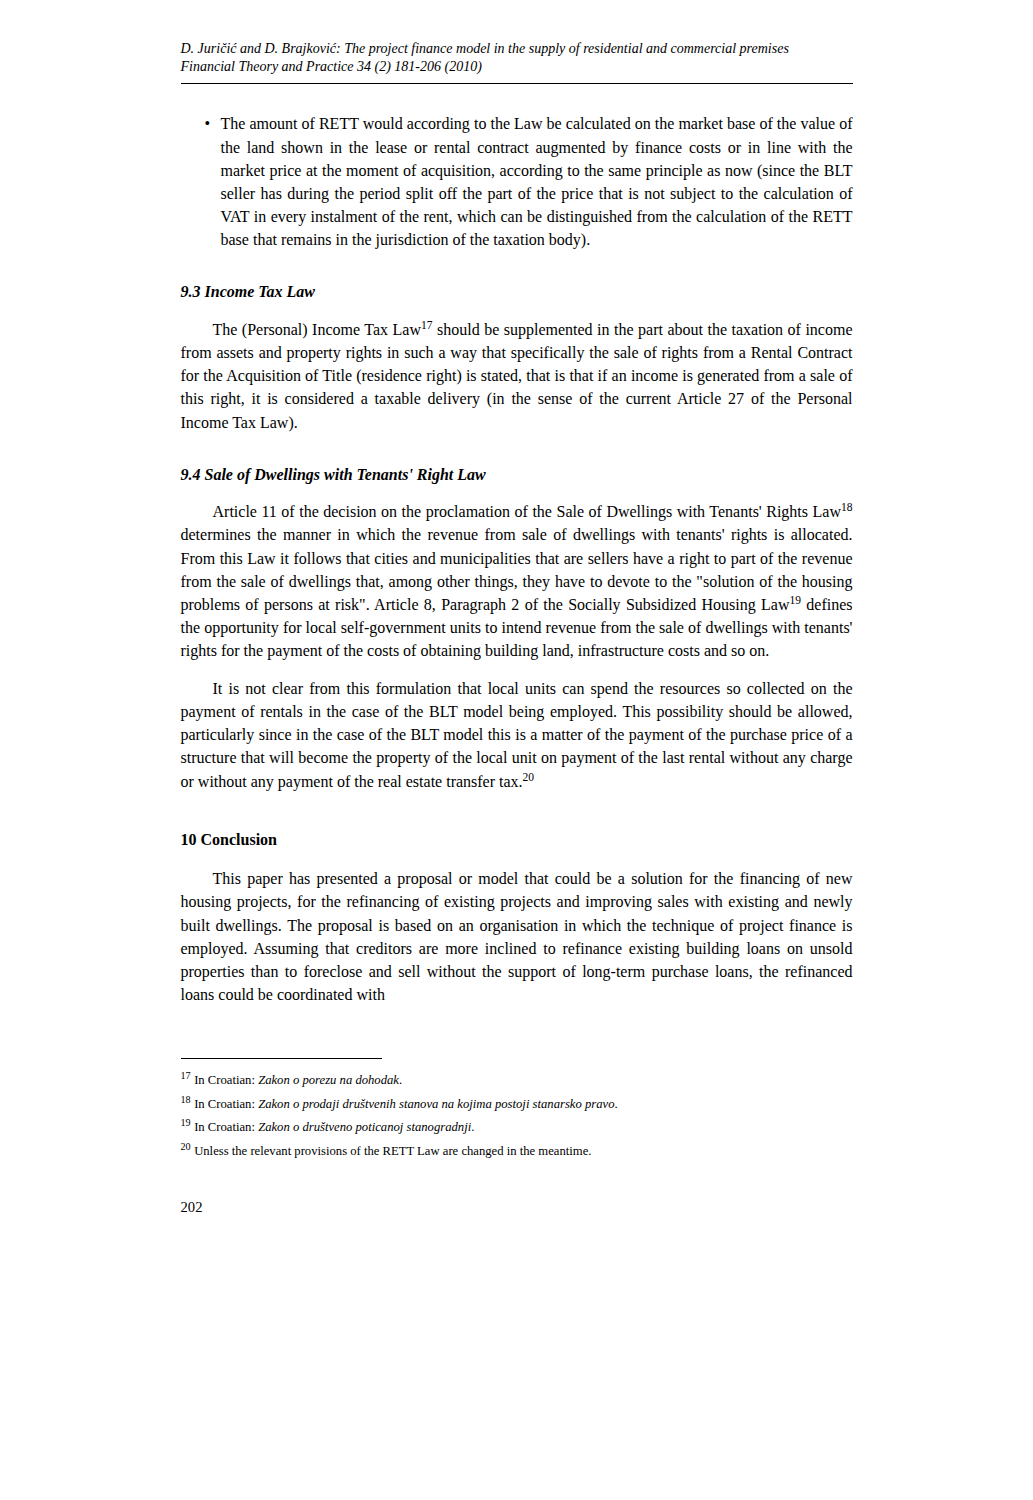D. Juričić and D. Brajković: The project finance model in the supply of residential and commercial premises
Financial Theory and Practice 34 (2) 181-206 (2010)
The amount of RETT would according to the Law be calculated on the market base of the value of the land shown in the lease or rental contract augmented by finance costs or in line with the market price at the moment of acquisition, according to the same principle as now (since the BLT seller has during the period split off the part of the price that is not subject to the calculation of VAT in every instalment of the rent, which can be distinguished from the calculation of the RETT base that remains in the jurisdiction of the taxation body).
9.3 Income Tax Law
The (Personal) Income Tax Law17 should be supplemented in the part about the taxation of income from assets and property rights in such a way that specifically the sale of rights from a Rental Contract for the Acquisition of Title (residence right) is stated, that is that if an income is generated from a sale of this right, it is considered a taxable delivery (in the sense of the current Article 27 of the Personal Income Tax Law).
9.4 Sale of Dwellings with Tenants' Right Law
Article 11 of the decision on the proclamation of the Sale of Dwellings with Tenants' Rights Law18 determines the manner in which the revenue from sale of dwellings with tenants' rights is allocated. From this Law it follows that cities and municipalities that are sellers have a right to part of the revenue from the sale of dwellings that, among other things, they have to devote to the "solution of the housing problems of persons at risk". Article 8, Paragraph 2 of the Socially Subsidized Housing Law19 defines the opportunity for local self-government units to intend revenue from the sale of dwellings with tenants' rights for the payment of the costs of obtaining building land, infrastructure costs and so on.
It is not clear from this formulation that local units can spend the resources so collected on the payment of rentals in the case of the BLT model being employed. This possibility should be allowed, particularly since in the case of the BLT model this is a matter of the payment of the purchase price of a structure that will become the property of the local unit on payment of the last rental without any charge or without any payment of the real estate transfer tax.20
10 Conclusion
This paper has presented a proposal or model that could be a solution for the financing of new housing projects, for the refinancing of existing projects and improving sales with existing and newly built dwellings. The proposal is based on an organisation in which the technique of project finance is employed. Assuming that creditors are more inclined to refinance existing building loans on unsold properties than to foreclose and sell without the support of long-term purchase loans, the refinanced loans could be coordinated with
17 In Croatian: Zakon o porezu na dohodak.
18 In Croatian: Zakon o prodaji društvenih stanova na kojima postoji stanarsko pravo.
19 In Croatian: Zakon o društveno poticanoj stanogradnji.
20 Unless the relevant provisions of the RETT Law are changed in the meantime.
202